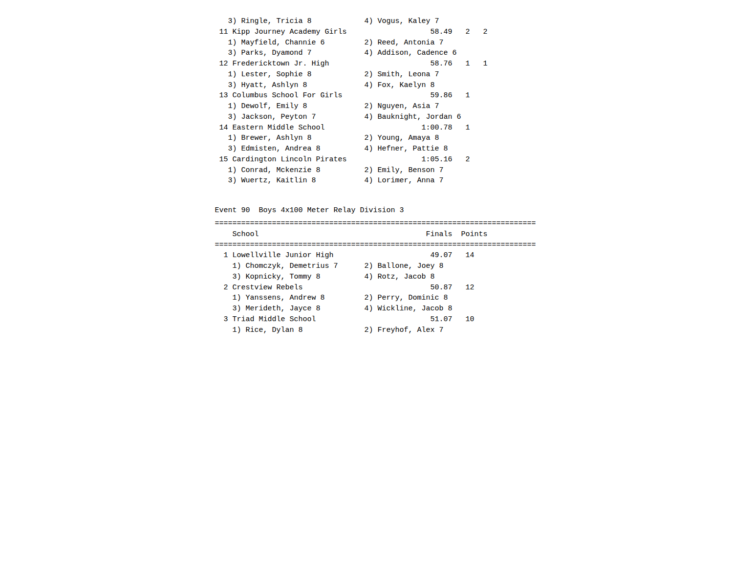3) Ringle, Tricia 8            4) Vogus, Kaley 7
 11 Kipp Journey Academy Girls                   58.49   2   2
   1) Mayfield, Channie 6         2) Reed, Antonia 7
   3) Parks, Dyamond 7            4) Addison, Cadence 6
 12 Fredericktown Jr. High                       58.76   1   1
   1) Lester, Sophie 8            2) Smith, Leona 7
   3) Hyatt, Ashlyn 8             4) Fox, Kaelyn 8
 13 Columbus School For Girls                    59.86   1
   1) Dewolf, Emily 8             2) Nguyen, Asia 7
   3) Jackson, Peyton 7           4) Bauknight, Jordan 6
 14 Eastern Middle School                      1:00.78   1
   1) Brewer, Ashlyn 8            2) Young, Amaya 8
   3) Edmisten, Andrea 8          4) Hefner, Pattie 8
 15 Cardington Lincoln Pirates                 1:05.16   2
   1) Conrad, Mckenzie 8          2) Emily, Benson 7
   3) Wuertz, Kaitlin 8           4) Lorimer, Anna 7
Event 90  Boys 4x100 Meter Relay Division 3
=========================================================================
    School                                      Finals  Points
=========================================================================
  1 Lowellville Junior High                      49.07   14
    1) Chomczyk, Demetrius 7      2) Ballone, Joey 8
    3) Kopnicky, Tommy 8          4) Rotz, Jacob 8
  2 Crestview Rebels                             50.87   12
    1) Yanssens, Andrew 8         2) Perry, Dominic 8
    3) Merideth, Jayce 8          4) Wickline, Jacob 8
  3 Triad Middle School                          51.07   10
    1) Rice, Dylan 8              2) Freyhof, Alex 7